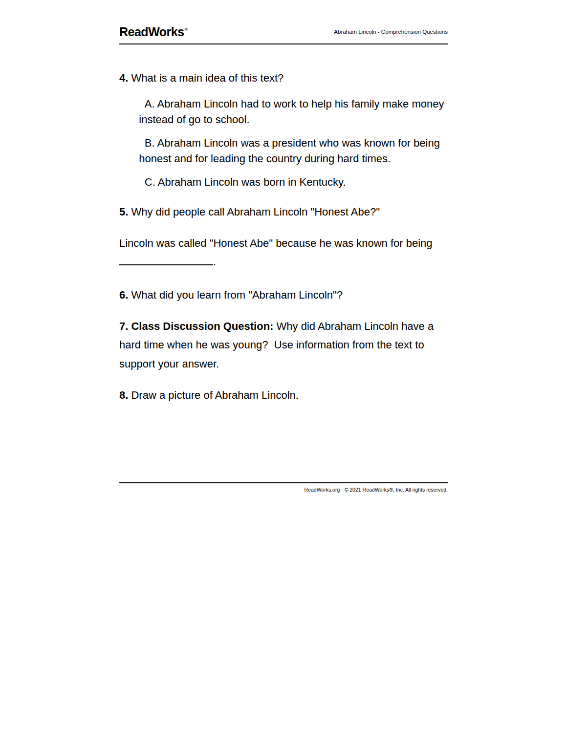Read Works®
Abraham Lincoln - Comprehension Questions
4. What is a main idea of this text?
A. Abraham Lincoln had to work to help his family make money instead of go to school.
B. Abraham Lincoln was a president who was known for being honest and for leading the country during hard times.
C. Abraham Lincoln was born in Kentucky.
5. Why did people call Abraham Lincoln "Honest Abe?"
Lincoln was called "Honest Abe" because he was known for being .
6. What did you learn from "Abraham Lincoln"?
7. Class Discussion Question: Why did Abraham Lincoln have a hard time when he was young? Use information from the text to support your answer.
8. Draw a picture of Abraham Lincoln.
ReadWorks.org · © 2021 ReadWorks®, Inc. All rights reserved.